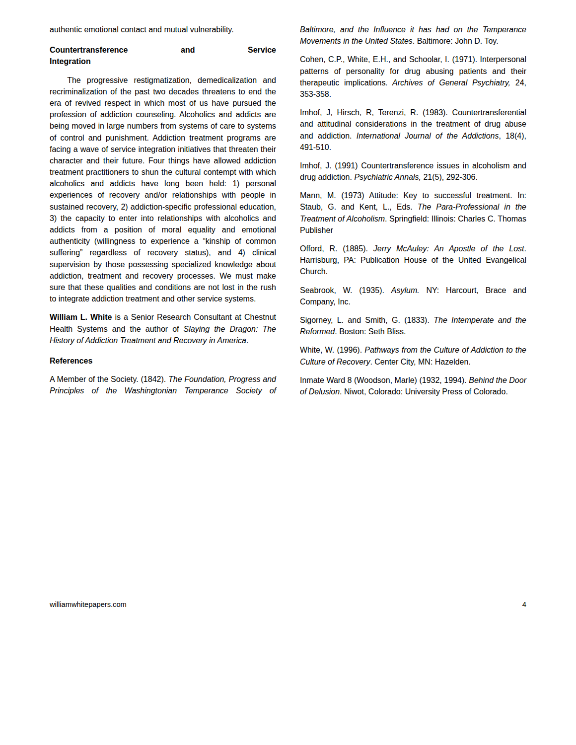authentic emotional contact and mutual vulnerability.
Countertransference and Service Integration
The progressive restigmatization, demedicalization and recriminalization of the past two decades threatens to end the era of revived respect in which most of us have pursued the profession of addiction counseling. Alcoholics and addicts are being moved in large numbers from systems of care to systems of control and punishment. Addiction treatment programs are facing a wave of service integration initiatives that threaten their character and their future. Four things have allowed addiction treatment practitioners to shun the cultural contempt with which alcoholics and addicts have long been held: 1) personal experiences of recovery and/or relationships with people in sustained recovery, 2) addiction-specific professional education, 3) the capacity to enter into relationships with alcoholics and addicts from a position of moral equality and emotional authenticity (willingness to experience a “kinship of common suffering” regardless of recovery status), and 4) clinical supervision by those possessing specialized knowledge about addiction, treatment and recovery processes. We must make sure that these qualities and conditions are not lost in the rush to integrate addiction treatment and other service systems.
William L. White is a Senior Research Consultant at Chestnut Health Systems and the author of Slaying the Dragon: The History of Addiction Treatment and Recovery in America.
References
A Member of the Society. (1842). The Foundation, Progress and Principles of the Washingtonian Temperance Society of Baltimore, and the Influence it has had on the Temperance Movements in the United States. Baltimore: John D. Toy.
Cohen, C.P., White, E.H., and Schoolar, I. (1971). Interpersonal patterns of personality for drug abusing patients and their therapeutic implications. Archives of General Psychiatry, 24, 353-358.
Imhof, J, Hirsch, R, Terenzi, R. (1983). Countertransferential and attitudinal considerations in the treatment of drug abuse and addiction. International Journal of the Addictions, 18(4), 491-510.
Imhof, J. (1991) Countertransference issues in alcoholism and drug addiction. Psychiatric Annals, 21(5), 292-306.
Mann, M. (1973) Attitude: Key to successful treatment. In: Staub, G. and Kent, L., Eds. The Para-Professional in the Treatment of Alcoholism. Springfield: Illinois: Charles C. Thomas Publisher
Offord, R. (1885). Jerry McAuley: An Apostle of the Lost. Harrisburg, PA: Publication House of the United Evangelical Church.
Seabrook, W. (1935). Asylum. NY: Harcourt, Brace and Company, Inc.
Sigorney, L. and Smith, G. (1833). The Intemperate and the Reformed. Boston: Seth Bliss.
White, W. (1996). Pathways from the Culture of Addiction to the Culture of Recovery. Center City, MN: Hazelden.
Inmate Ward 8 (Woodson, Marle) (1932, 1994). Behind the Door of Delusion. Niwot, Colorado: University Press of Colorado.
williamwhitepapers.com
4